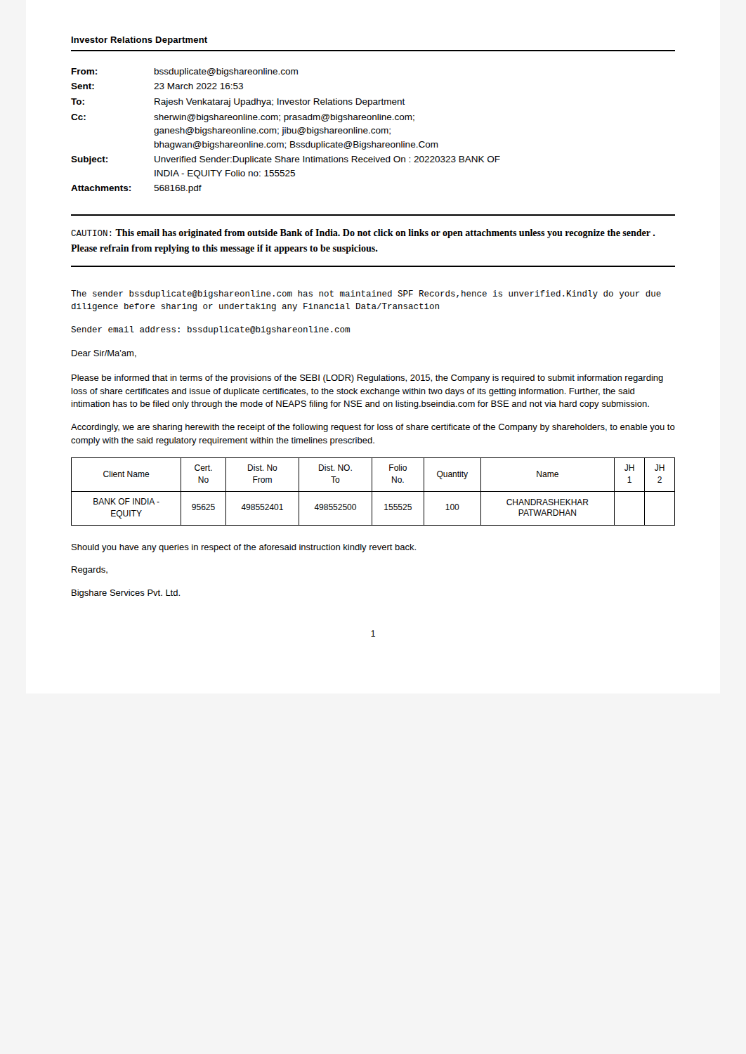Investor Relations Department
| From: | bssduplicate@bigshareonline.com |
| Sent: | 23 March 2022 16:53 |
| To: | Rajesh Venkataraj Upadhya; Investor Relations Department |
| Cc: | sherwin@bigshareonline.com; prasadm@bigshareonline.com; ganesh@bigshareonline.com; jibu@bigshareonline.com; bhagwan@bigshareonline.com; Bssduplicate@Bigshareonline.Com |
| Subject: | Unverified Sender:Duplicate Share Intimations Received On : 20220323 BANK OF INDIA - EQUITY Folio no: 155525 |
| Attachments: | 568168.pdf |
CAUTION: This email has originated from outside Bank of India. Do not click on links or open attachments unless you recognize the sender . Please refrain from replying to this message if it appears to be suspicious.
The sender bssduplicate@bigshareonline.com has not maintained SPF Records,hence is unverified.Kindly do your due diligence before sharing or undertaking any Financial Data/Transaction
Sender email address: bssduplicate@bigshareonline.com
Dear Sir/Ma'am,
Please be informed that in terms of the provisions of the SEBI (LODR) Regulations, 2015, the Company is required to submit information regarding loss of share certificates and issue of duplicate certificates, to the stock exchange within two days of its getting information. Further, the said intimation has to be filed only through the mode of NEAPS filing for NSE and on listing.bseindia.com for BSE and not via hard copy submission.
Accordingly, we are sharing herewith the receipt of the following request for loss of share certificate of the Company by shareholders, to enable you to comply with the said regulatory requirement within the timelines prescribed.
| Client Name | Cert. No | Dist. No From | Dist. NO. To | Folio No. | Quantity | Name | JH 1 | JH 2 |
| --- | --- | --- | --- | --- | --- | --- | --- | --- |
| BANK OF INDIA - EQUITY | 95625 | 498552401 | 498552500 | 155525 | 100 | CHANDRASHEKHAR PATWARDHAN | | |
Should you have any queries in respect of the aforesaid instruction kindly revert back.
Regards,
Bigshare Services Pvt. Ltd.
1